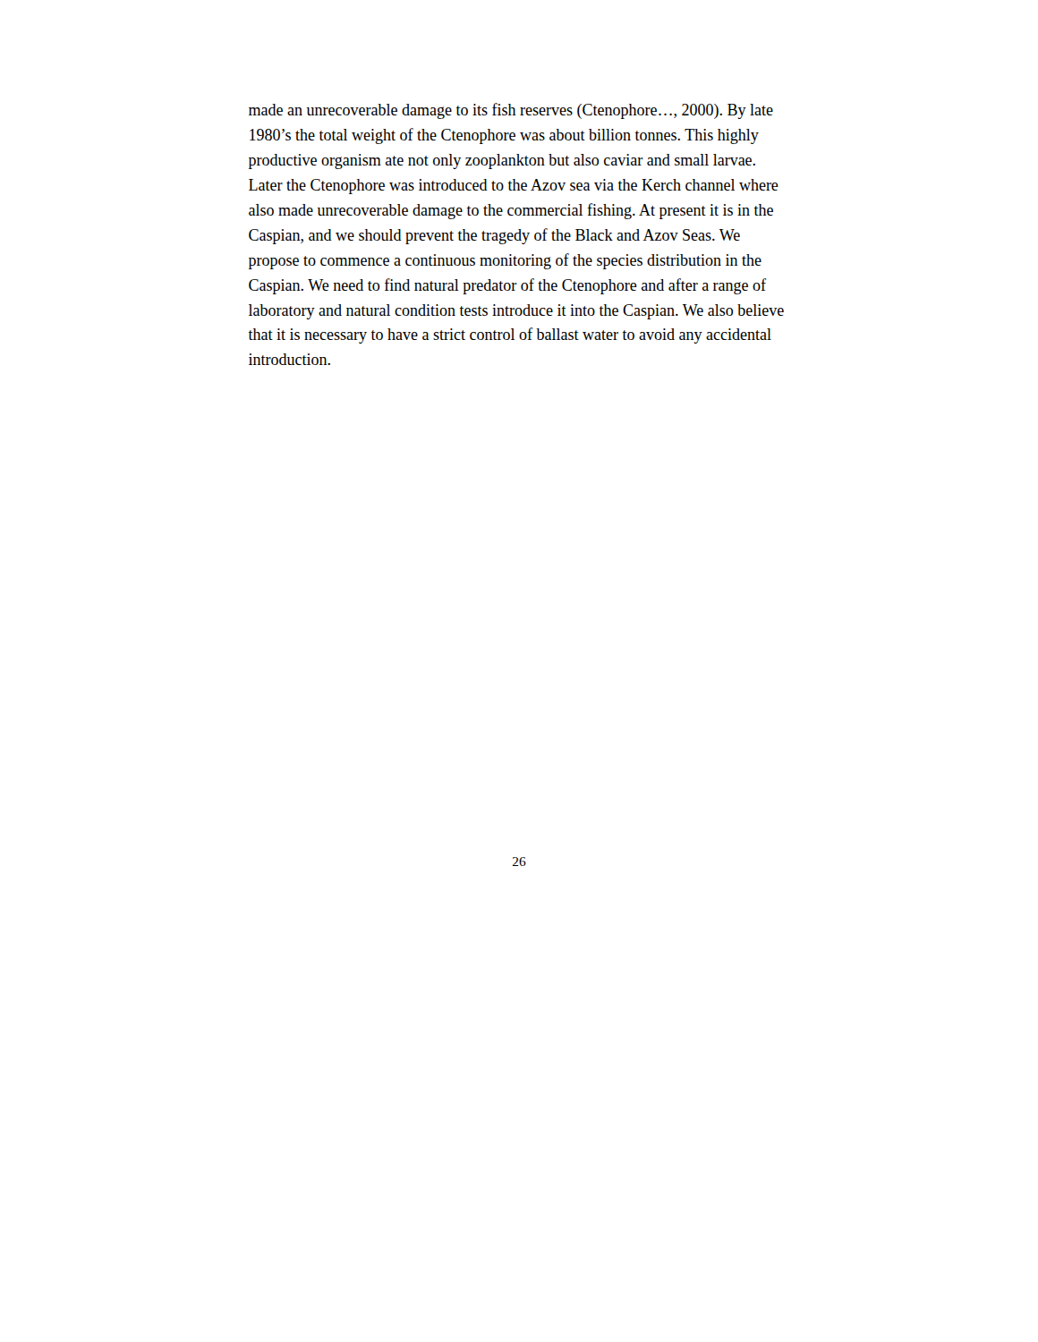made an unrecoverable damage to its fish reserves (Ctenophore…, 2000). By late 1980’s the total weight of the Ctenophore was about billion tonnes. This highly productive organism ate not only zooplankton but also caviar and small larvae. Later the Ctenophore was introduced to the Azov sea via the Kerch channel where also made unrecoverable damage to the commercial fishing. At present it is in the Caspian, and we should prevent the tragedy of the Black and Azov Seas. We propose to commence a continuous monitoring of the species distribution in the Caspian. We need to find natural predator of the Ctenophore and after a range of laboratory and natural condition tests introduce it into the Caspian. We also believe that it is necessary to have a strict control of ballast water to avoid any accidental introduction.
26